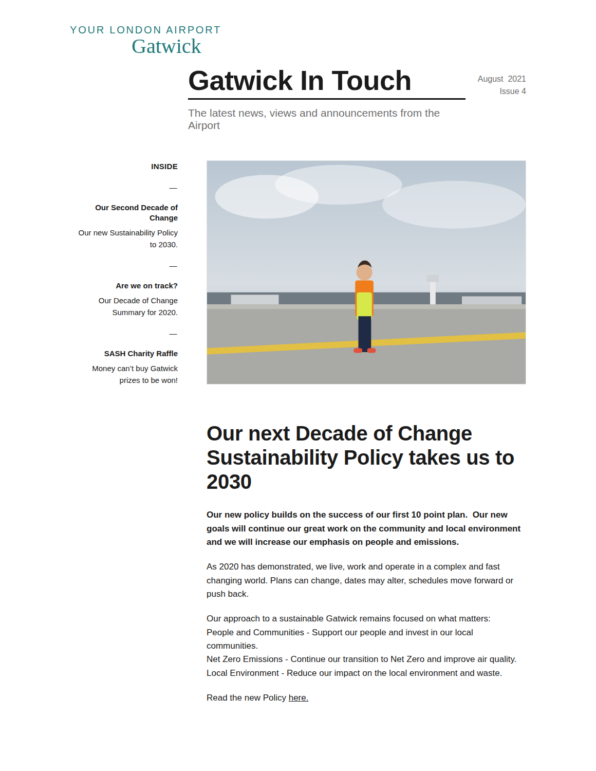Your London Airport Gatwick
Gatwick In Touch
The latest news, views and announcements from the Airport
August 2021
Issue 4
INSIDE
—
Our Second Decade of Change
Our new Sustainability Policy to 2030.
—
Are we on track?
Our Decade of Change Summary for 2020.
—
SASH Charity Raffle
Money can’t buy Gatwick prizes to be won!
Our next Decade of Change Sustainability Policy takes us to 2030
Our new policy builds on the success of our first 10 point plan. Our new goals will continue our great work on the community and local environment and we will increase our emphasis on people and emissions.
As 2020 has demonstrated, we live, work and operate in a complex and fast changing world. Plans can change, dates may alter, schedules move forward or push back.
Our approach to a sustainable Gatwick remains focused on what matters: People and Communities - Support our people and invest in our local communities. Net Zero Emissions - Continue our transition to Net Zero and improve air quality. Local Environment - Reduce our impact on the local environment and waste.
Read the new Policy here.